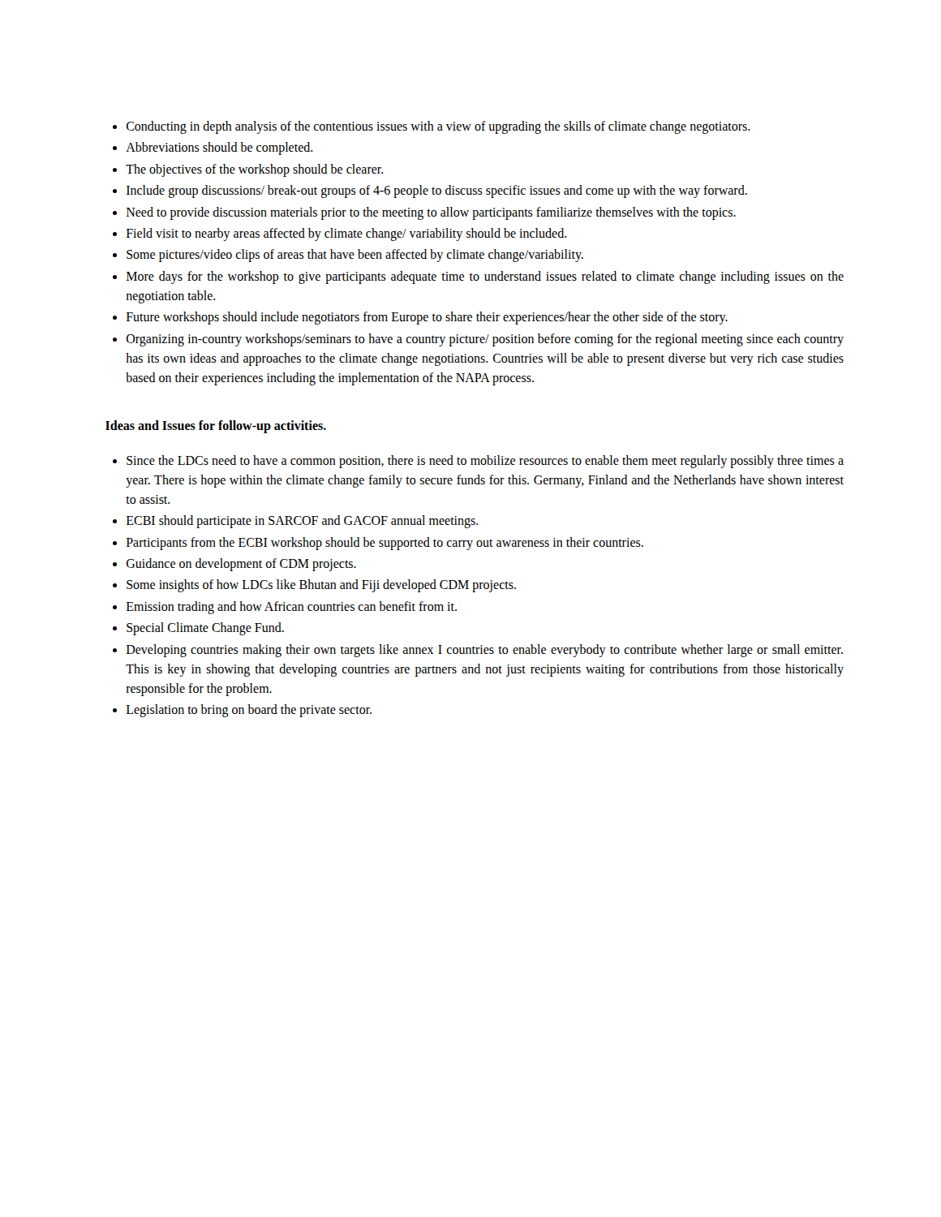Conducting in depth analysis of the contentious issues with a view of upgrading the skills of climate change negotiators.
Abbreviations should be completed.
The objectives of the workshop should be clearer.
Include group discussions/ break-out groups of 4-6 people to discuss specific issues and come up with the way forward.
Need to provide discussion materials prior to the meeting to allow participants familiarize themselves with the topics.
Field visit to nearby areas affected by climate change/ variability should be included.
Some pictures/video clips of areas that have been affected by climate change/variability.
More days for the workshop to give participants adequate time to understand issues related to climate change including issues on the negotiation table.
Future workshops should include negotiators from Europe to share their experiences/hear the other side of the story.
Organizing in-country workshops/seminars to have a country picture/ position before coming for the regional meeting since each country has its own ideas and approaches to the climate change negotiations. Countries will be able to present diverse but very rich case studies based on their experiences including the implementation of the NAPA process.
Ideas and Issues for follow-up activities.
Since the LDCs need to have a common position, there is need to mobilize resources to enable them meet regularly possibly three times a year. There is hope within the climate change family to secure funds for this. Germany, Finland and the Netherlands have shown interest to assist.
ECBI should participate in SARCOF and GACOF annual meetings.
Participants from the ECBI workshop should be supported to carry out awareness in their countries.
Guidance on development of CDM projects.
Some insights of how LDCs like Bhutan and Fiji developed CDM projects.
Emission trading and how African countries can benefit from it.
Special Climate Change Fund.
Developing countries making their own targets like annex I countries to enable everybody to contribute whether large or small emitter. This is key in showing that developing countries are partners and not just recipients waiting for contributions from those historically responsible for the problem.
Legislation to bring on board the private sector.